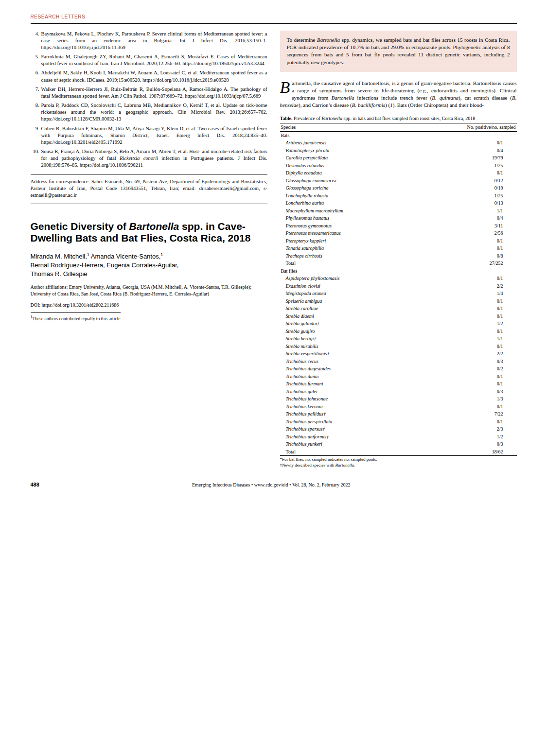RESEARCH LETTERS
Baymakova M, Pekova L, Plochev K, Parousheva P. Severe clinical forms of Mediterranean spotted fever: a case series from an endemic area in Bulgaria. Int J Infect Dis. 2016;53:150–1. https://doi.org/10.1016/j.ijid.2016.11.369
Farrokhnia M, Ghalejoogh ZY, Rohani M, Ghasemi A, Esmaeili S, Mostafavi E. Cases of Mediterranean spotted fever in southeast of Iran. Iran J Microbiol. 2020;12:256–60. https://doi.org/10.18502/ijm.v12i3.3244
Abdeljelil M, Sakly H, Kooli I, Marrakchi W, Aouam A, Loussaief C, et al. Mediterranean spotted fever as a cause of septic shock. IDCases. 2019;15:e00528. https://doi.org/10.1016/j.idcr.2019.e00528
Walker DH, Herrero-Herrero JI, Ruiz-Beltrán R, Bullón-Sopelana A, Ramos-Hidalgo A. The pathology of fatal Mediterranean spotted fever. Am J Clin Pathol. 1987;87:669–72. https://doi.org/10.1093/ajcp/87.5.669
Parola P, Paddock CD, Socolovschi C, Labruna MB, Mediannikov O, Kernif T, et al. Update on tick-borne rickettsioses around the world: a geographic approach. Clin Microbiol Rev. 2013;26:657–702. https://doi.org/10.1128/CMR.00032-13
Cohen R, Babushkin F, Shapiro M, Uda M, Atiya-Nasagi Y, Klein D, et al. Two cases of Israeli spotted fever with Purpura fulminans, Sharon District, Israel. Emerg Infect Dis. 2018;24:835–40. https://doi.org/10.3201/eid2405.171992
Sousa R, França A, Dória Nòbrega S, Belo A, Amaro M, Abreu T, et al. Host- and microbe-related risk factors for and pathophysiology of fatal Rickettsia conorii infection in Portuguese patients. J Infect Dis. 2008;198:576–85. https://doi.org/10.1086/590211
Address for correspondence: Saber Esmaeili, No. 69, Pasteur Ave, Department of Epidemiology and Biostatistics, Pasteur Institute of Iran, Postal Code 1316943551, Tehran, Iran; email: dr.saberesmaeili@gmail.com, s-esmaeili@pasteur.ac.ir
Genetic Diversity of Bartonella spp. in Cave-Dwelling Bats and Bat Flies, Costa Rica, 2018
Miranda M. Mitchell,1 Amanda Vicente-Santos,1
Bernal Rodríguez-Herrera, Eugenia Corrales-Aguilar,
Thomas R. Gillespie
Author affiliations: Emory University, Atlanta, Georgia, USA (M.M. Mitchell, A. Vicente-Santos, T.R. Gillespie); University of Costa Rica, San José, Costa Rica (B. Rodríguez-Herrera, E. Corrales-Aguilar)
DOI: https://doi.org/10.3201/eid2802.211686
1These authors contributed equally to this article.
To determine Bartonella spp. dynamics, we sampled bats and bat flies across 15 roosts in Costa Rica. PCR indicated prevalence of 10.7% in bats and 29.0% in ectoparasite pools. Phylogenetic analysis of 8 sequences from bats and 5 from bat fly pools revealed 11 distinct genetic variants, including 2 potentially new genotypes.
Bartonella, the causative agent of bartonellosis, is a genus of gram-negative bacteria. Bartonellosis causes a range of symptoms from severe to life-threatening (e.g., endocarditis and meningitis). Clinical syndromes from Bartonella infections include trench fever (B. quintana), cat scratch disease (B. henselae), and Carrion’s disease (B. bacilliformis) (1). Bats (Order Chiroptera) and their blood-
Table. Prevalence of Bartonella spp. in bats and bat flies sampled from roost sites, Costa Rica, 2018
| Species | No. positive/no. sampled |
| --- | --- |
| Bats | |
| Artibeus jamaicensis | 0/1 |
| Balantiopteryx plicata | 0/4 |
| Carollia perspicillata | 19/79 |
| Desmodus rotundus | 1/25 |
| Diphylla ecaudata | 0/1 |
| Glossophaga commisarisi | 0/12 |
| Glossophaga soricina | 0/10 |
| Lonchophylla robusta | 1/25 |
| Lonchorhina aurita | 0/13 |
| Macrophyllum macrophyllum | 1/1 |
| Phyllostomus hastatus | 0/4 |
| Pteronotus gymnonotus | 3/11 |
| Pteronotus mesoamericanus | 2/56 |
| Pteropteryx kappleri | 0/1 |
| Tonatia saurophilia | 0/1 |
| Trachops cirrhosis | 0/8 |
| Total | 27/252 |
| Bat flies | |
| Aspidoptera phyllostomasis | 0/1 |
| Exastinion clovisi | 2/2 |
| Megistopoda aranea | 1/4 |
| Speiseria ambigua | 0/1 |
| Strebla carolliae | 0/1 |
| Strebla diaemi | 0/1 |
| Strebla galindoi† | 1/2 |
| Strebla guajiro | 0/1 |
| Strebla hertigi† | 1/1 |
| Strebla mirabilis | 0/1 |
| Strebla vespertilionis† | 2/2 |
| Trichobius cecus | 0/3 |
| Trichobius dugesioides | 0/2 |
| Trichobius dunni | 0/1 |
| Trichobius furmani | 0/1 |
| Trichobius galei | 0/3 |
| Trichobius johnsonae | 1/3 |
| Trichobius keenani | 0/1 |
| Trichobius pallidus† | 7/22 |
| Trichobius perspicillata | 0/1 |
| Trichobius sparsus† | 2/3 |
| Trichobius uniformis† | 1/2 |
| Trichobius yunkeri | 0/3 |
| Total | 18/62 |
*For bat flies, no. sampled indicates no. sampled pools.
†Newly described species with Bartonella.
488
Emerging Infectious Diseases • www.cdc.gov/eid • Vol. 28, No. 2, February 2022